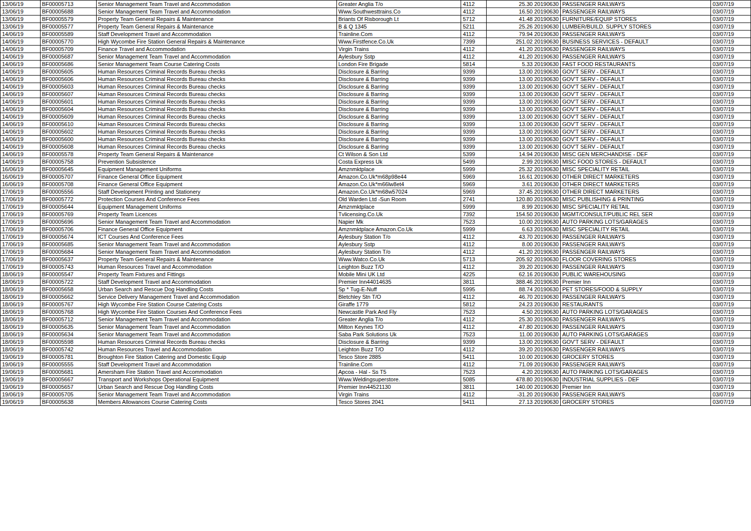| 13/06/19 | BF00005713 | Senior Management Team Travel and Accommodation | Greater Anglia T/o | 4112 | 25.30 20190630 | PASSENGER RAILWAYS | 03/07/19 |
| 13/06/19 | BF00005688 | Senior Management Team Travel and Accommodation | Www.Southwesttrains.Co | 4112 | 16.50 20190630 | PASSENGER RAILWAYS | 03/07/19 |
| 13/06/19 | BF00005579 | Property Team General Repairs & Maintenance | Briants Of Risborough Lt | 5712 | 41.48 20190630 | FURNITURE/EQUIP STORES | 03/07/19 |
| 13/06/19 | BF00005577 | Property Team General Repairs & Maintenance | B & Q 1345 | 5211 | 25.26 20190630 | LUMBER/BUILD. SUPPLY STORES | 03/07/19 |
| 14/06/19 | BF00005589 | Staff Development Travel and Accommodation | Trainline.Com | 4112 | 79.94 20190630 | PASSENGER RAILWAYS | 03/07/19 |
| 14/06/19 | BF00005770 | High Wycombe Fire Station General Repairs & Maintenance | Www.Firstfence.Co.Uk | 7399 | 251.02 20190630 | BUSINESS SERVICES - DEFAULT | 03/07/19 |
| 14/06/19 | BF00005709 | Finance Travel and Accommodation | Virgin Trains | 4112 | 41.20 20190630 | PASSENGER RAILWAYS | 03/07/19 |
| 14/06/19 | BF00005687 | Senior Management Team Travel and Accommodation | Aylesbury Sstp | 4112 | 41.20 20190630 | PASSENGER RAILWAYS | 03/07/19 |
| 14/06/19 | BF00005686 | Senior Management Team Course Catering Costs | London Fire Brigade | 5814 | 5.33 20190630 | FAST FOOD RESTAURANTS | 03/07/19 |
| 14/06/19 | BF00005605 | Human Resources Criminal Records Bureau checks | Disclosure & Barring | 9399 | 13.00 20190630 | GOV'T SERV - DEFAULT | 03/07/19 |
| 14/06/19 | BF00005606 | Human Resources Criminal Records Bureau checks | Disclosure & Barring | 9399 | 13.00 20190630 | GOV'T SERV - DEFAULT | 03/07/19 |
| 14/06/19 | BF00005603 | Human Resources Criminal Records Bureau checks | Disclosure & Barring | 9399 | 13.00 20190630 | GOV'T SERV - DEFAULT | 03/07/19 |
| 14/06/19 | BF00005607 | Human Resources Criminal Records Bureau checks | Disclosure & Barring | 9399 | 13.00 20190630 | GOV'T SERV - DEFAULT | 03/07/19 |
| 14/06/19 | BF00005601 | Human Resources Criminal Records Bureau checks | Disclosure & Barring | 9399 | 13.00 20190630 | GOV'T SERV - DEFAULT | 03/07/19 |
| 14/06/19 | BF00005604 | Human Resources Criminal Records Bureau checks | Disclosure & Barring | 9399 | 13.00 20190630 | GOV'T SERV - DEFAULT | 03/07/19 |
| 14/06/19 | BF00005609 | Human Resources Criminal Records Bureau checks | Disclosure & Barring | 9399 | 13.00 20190630 | GOV'T SERV - DEFAULT | 03/07/19 |
| 14/06/19 | BF00005610 | Human Resources Criminal Records Bureau checks | Disclosure & Barring | 9399 | 13.00 20190630 | GOV'T SERV - DEFAULT | 03/07/19 |
| 14/06/19 | BF00005602 | Human Resources Criminal Records Bureau checks | Disclosure & Barring | 9399 | 13.00 20190630 | GOV'T SERV - DEFAULT | 03/07/19 |
| 14/06/19 | BF00005600 | Human Resources Criminal Records Bureau checks | Disclosure & Barring | 9399 | 13.00 20190630 | GOV'T SERV - DEFAULT | 03/07/19 |
| 14/06/19 | BF00005608 | Human Resources Criminal Records Bureau checks | Disclosure & Barring | 9399 | 13.00 20190630 | GOV'T SERV - DEFAULT | 03/07/19 |
| 14/06/19 | BF00005578 | Property Team General Repairs & Maintenance | Ct Wilson & Son Ltd | 5399 | 14.94 20190630 | MISC GEN MERCHANDISE - DEF | 03/07/19 |
| 14/06/19 | BF00005758 | Prevention Subsistence | Costa Express Uk | 5499 | 2.99 20190630 | MISC FOOD STORES - DEFAULT | 03/07/19 |
| 16/06/19 | BF00005645 | Equipment Management Uniforms | Amznmktplace | 5999 | 25.32 20190630 | MISC SPECIALITY RETAIL | 03/07/19 |
| 16/06/19 | BF00005707 | Finance General Office Equipment | Amazon.Co.Uk*m68p98e44 | 5969 | 16.61 20190630 | OTHER DIRECT MARKETERS | 03/07/19 |
| 16/06/19 | BF00005708 | Finance General Office Equipment | Amazon.Co.Uk*m66lw8et4 | 5969 | 3.61 20190630 | OTHER DIRECT MARKETERS | 03/07/19 |
| 17/06/19 | BF00005556 | Staff Development Printing and Stationery | Amazon.Co.Uk*m68w57024 | 5969 | 37.45 20190630 | OTHER DIRECT MARKETERS | 03/07/19 |
| 17/06/19 | BF00005772 | Protection Courses And Conference Fees | Old Warden Ltd -Sun Room | 2741 | 120.80 20190630 | MISC PUBLISHING & PRINTING | 03/07/19 |
| 17/06/19 | BF00005644 | Equipment Management Uniforms | Amznmktplace | 5999 | 8.99 20190630 | MISC SPECIALITY RETAIL | 03/07/19 |
| 17/06/19 | BF00005769 | Property Team Licences | Tvlicensing.Co.Uk | 7392 | 154.50 20190630 | MGMT/CONSULT/PUBLIC REL SER | 03/07/19 |
| 17/06/19 | BF00005696 | Senior Management Team Travel and Accommodation | Napier Mk | 7523 | 10.00 20190630 | AUTO PARKING LOTS/GARAGES | 03/07/19 |
| 17/06/19 | BF00005706 | Finance General Office Equipment | Amznmktplace Amazon.Co.Uk | 5999 | 6.63 20190630 | MISC SPECIALITY RETAIL | 03/07/19 |
| 17/06/19 | BF00005674 | ICT Courses And Conference Fees | Aylesbury Station T/o | 4112 | 43.70 20190630 | PASSENGER RAILWAYS | 03/07/19 |
| 17/06/19 | BF00005685 | Senior Management Team Travel and Accommodation | Aylesbury Sstp | 4112 | 8.00 20190630 | PASSENGER RAILWAYS | 03/07/19 |
| 17/06/19 | BF00005684 | Senior Management Team Travel and Accommodation | Aylesbury Station T/o | 4112 | 41.20 20190630 | PASSENGER RAILWAYS | 03/07/19 |
| 17/06/19 | BF00005637 | Property Team General Repairs & Maintenance | Www.Watco.Co.Uk | 5713 | 205.92 20190630 | FLOOR COVERING STORES | 03/07/19 |
| 17/06/19 | BF00005743 | Human Resources Travel and Accommodation | Leighton Buzz T/O | 4112 | 39.20 20190630 | PASSENGER RAILWAYS | 03/07/19 |
| 18/06/19 | BF00005547 | Property Team Fixtures and Fittings | Mobile Mini UK Ltd | 4225 | 62.16 20190630 | PUBLIC WAREHOUSING | 03/07/19 |
| 18/06/19 | BF00005722 | Staff Development Travel and Accommodation | Premier Inn44014635 | 3811 | 388.46 20190630 | Premier Inn | 03/07/19 |
| 18/06/19 | BF00005658 | Urban Search and Rescue Dog Handling Costs | Sp * Tug-E-Nuff | 5995 | 88.74 20190630 | PET STORES/FOOD & SUPPLY | 03/07/19 |
| 18/06/19 | BF00005662 | Service Delivery Management Travel and Accommodation | Bletchley Stn T/O | 4112 | 46.70 20190630 | PASSENGER RAILWAYS | 03/07/19 |
| 18/06/19 | BF00005767 | High Wycombe Fire Station Course Catering Costs | Giraffe 1779 | 5812 | 24.23 20190630 | RESTAURANTS | 03/07/19 |
| 18/06/19 | BF00005768 | High Wycombe Fire Station Courses And Conference Fees | Newcastle Park And Fly | 7523 | 4.50 20190630 | AUTO PARKING LOTS/GARAGES | 03/07/19 |
| 18/06/19 | BF00005712 | Senior Management Team Travel and Accommodation | Greater Anglia T/o | 4112 | 25.30 20190630 | PASSENGER RAILWAYS | 03/07/19 |
| 18/06/19 | BF00005635 | Senior Management Team Travel and Accommodation | Milton Keynes T/O | 4112 | 47.80 20190630 | PASSENGER RAILWAYS | 03/07/19 |
| 18/06/19 | BF00005634 | Senior Management Team Travel and Accommodation | Saba Park Solutions Uk | 7523 | 11.00 20190630 | AUTO PARKING LOTS/GARAGES | 03/07/19 |
| 18/06/19 | BF00005598 | Human Resources Criminal Records Bureau checks | Disclosure & Barring | 9399 | 13.00 20190630 | GOV'T SERV - DEFAULT | 03/07/19 |
| 18/06/19 | BF00005742 | Human Resources Travel and Accommodation | Leighton Buzz T/O | 4112 | 39.20 20190630 | PASSENGER RAILWAYS | 03/07/19 |
| 19/06/19 | BF00005781 | Broughton Fire Station Catering and Domestic Equip | Tesco Store 2885 | 5411 | 10.00 20190630 | GROCERY STORES | 03/07/19 |
| 19/06/19 | BF00005555 | Staff Development Travel and Accommodation | Trainline.Com | 4112 | 71.09 20190630 | PASSENGER RAILWAYS | 03/07/19 |
| 19/06/19 | BF00005681 | Amersham Fire Station Travel and Accommodation | Apcoa - Hal - Ss T5 | 7523 | 4.20 20190630 | AUTO PARKING LOTS/GARAGES | 03/07/19 |
| 19/06/19 | BF00005667 | Transport and Workshops Operational Equipment | Www.Weldingsuperstore. | 5085 | 478.80 20190630 | INDUSTRIAL SUPPLIES - DEF | 03/07/19 |
| 19/06/19 | BF00005657 | Urban Search and Rescue Dog Handling Costs | Premier Inn44521130 | 3811 | 140.00 20190630 | Premier Inn | 03/07/19 |
| 19/06/19 | BF00005705 | Senior Management Team Travel and Accommodation | Virgin Trains | 4112 | -31.20 20190630 | PASSENGER RAILWAYS | 03/07/19 |
| 19/06/19 | BF00005638 | Members Allowances Course Catering Costs | Tesco Stores 2041 | 5411 | 27.13 20190630 | GROCERY STORES | 03/07/19 |